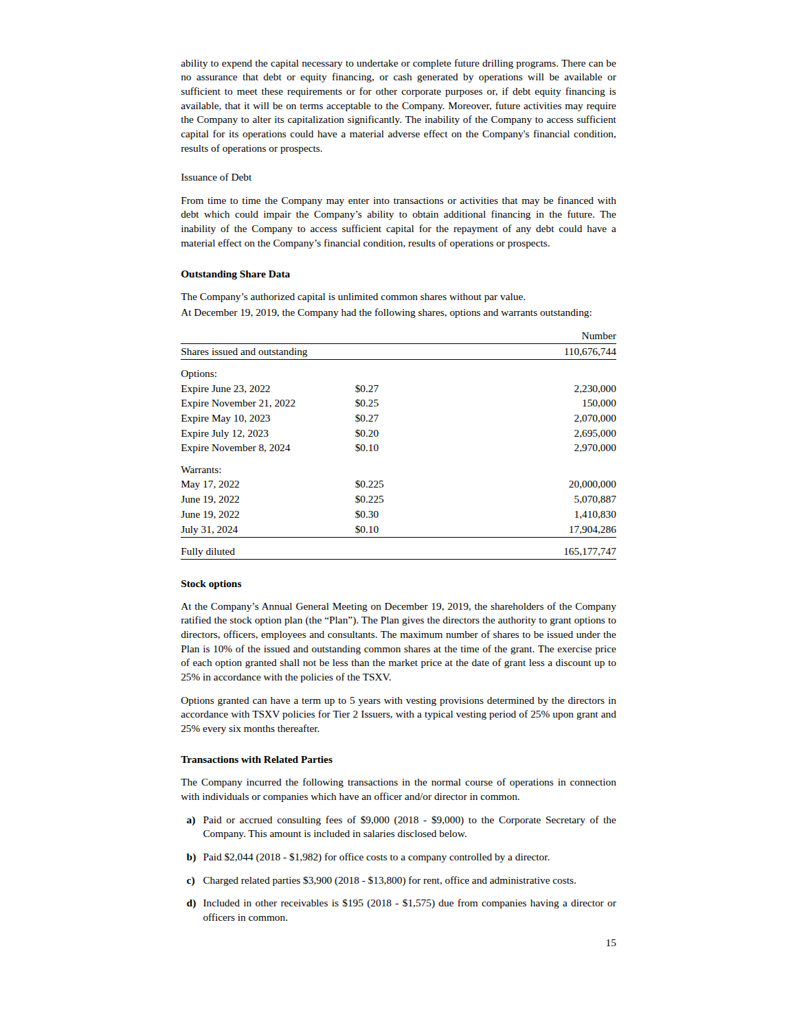ability to expend the capital necessary to undertake or complete future drilling programs. There can be no assurance that debt or equity financing, or cash generated by operations will be available or sufficient to meet these requirements or for other corporate purposes or, if debt equity financing is available, that it will be on terms acceptable to the Company. Moreover, future activities may require the Company to alter its capitalization significantly. The inability of the Company to access sufficient capital for its operations could have a material adverse effect on the Company's financial condition, results of operations or prospects.
Issuance of Debt
From time to time the Company may enter into transactions or activities that may be financed with debt which could impair the Company’s ability to obtain additional financing in the future. The inability of the Company to access sufficient capital for the repayment of any debt could have a material effect on the Company’s financial condition, results of operations or prospects.
Outstanding Share Data
The Company’s authorized capital is unlimited common shares without par value.
At December 19, 2019, the Company had the following shares, options and warrants outstanding:
| | | Number |
| Shares issued and outstanding | | 110,676,744 |
| Options: | | |
| Expire June 23, 2022 | $0.27 | 2,230,000 |
| Expire November 21, 2022 | $0.25 | 150,000 |
| Expire May 10, 2023 | $0.27 | 2,070,000 |
| Expire July 12, 2023 | $0.20 | 2,695,000 |
| Expire November 8, 2024 | $0.10 | 2,970,000 |
| Warrants: | | |
| May 17, 2022 | $0.225 | 20,000,000 |
| June 19, 2022 | $0.225 | 5,070,887 |
| June 19, 2022 | $0.30 | 1,410,830 |
| July 31, 2024 | $0.10 | 17,904,286 |
| Fully diluted | | 165,177,747 |
Stock options
At the Company’s Annual General Meeting on December 19, 2019, the shareholders of the Company ratified the stock option plan (the “Plan”). The Plan gives the directors the authority to grant options to directors, officers, employees and consultants. The maximum number of shares to be issued under the Plan is 10% of the issued and outstanding common shares at the time of the grant. The exercise price of each option granted shall not be less than the market price at the date of grant less a discount up to 25% in accordance with the policies of the TSXV.
Options granted can have a term up to 5 years with vesting provisions determined by the directors in accordance with TSXV policies for Tier 2 Issuers, with a typical vesting period of 25% upon grant and 25% every six months thereafter.
Transactions with Related Parties
The Company incurred the following transactions in the normal course of operations in connection with individuals or companies which have an officer and/or director in common.
a) Paid or accrued consulting fees of $9,000 (2018 - $9,000) to the Corporate Secretary of the Company. This amount is included in salaries disclosed below.
b) Paid $2,044 (2018 - $1,982) for office costs to a company controlled by a director.
c) Charged related parties $3,900 (2018 - $13,800) for rent, office and administrative costs.
d) Included in other receivables is $195 (2018 - $1,575) due from companies having a director or officers in common.
15